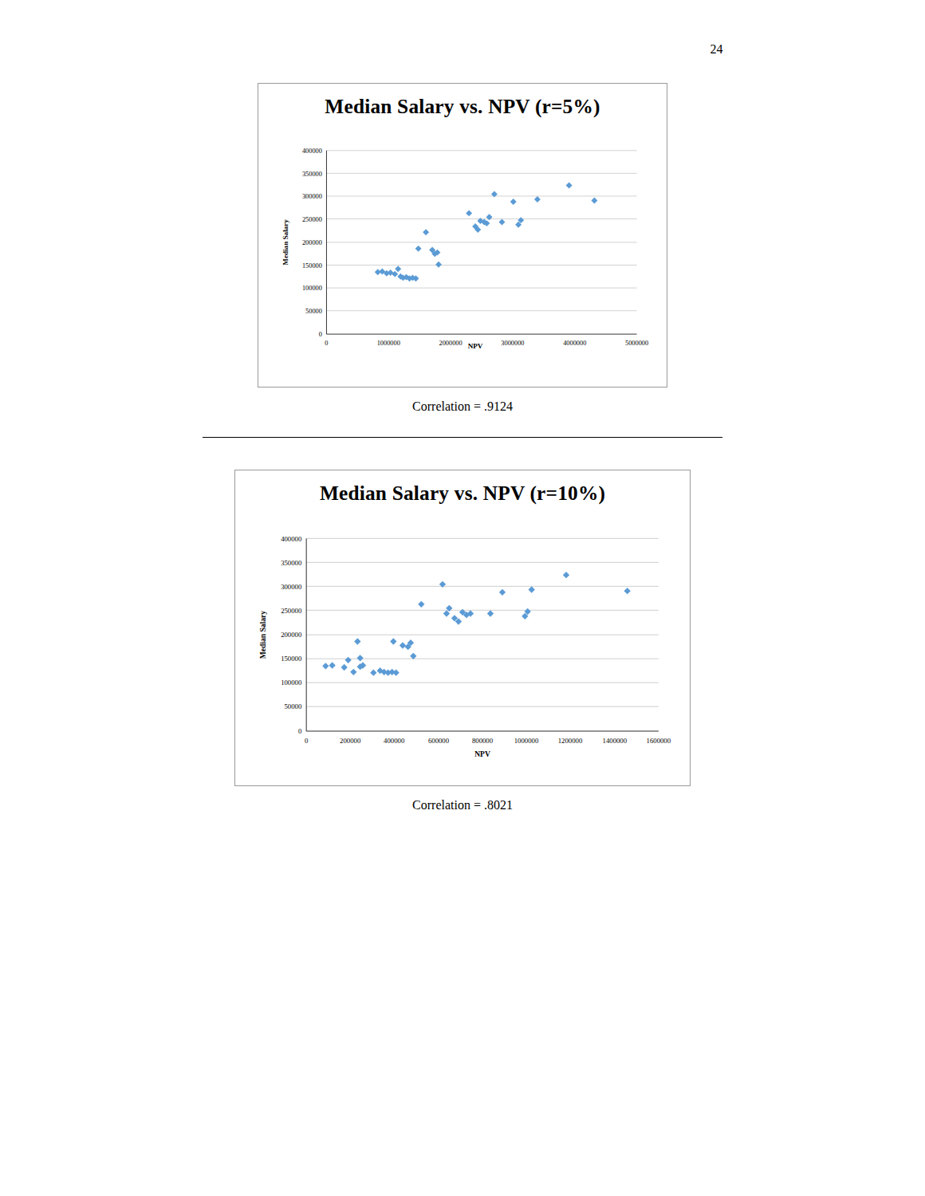24
Median Salary vs. NPV (r=5%)
400000 350000 300000 250000 200000 150000 100000 50000 0 0 1000000 2000000 3000000 4000000 5000000 NPV Median Salary
Correlation = .9124
Median Salary vs. NPV (r=10%)
400000 350000 300000 250000 200000 150000 100000 50000 0 0 200000 400000 600000 800000 1000000 1200000 1400000 1600000 NPV Median Salary
Correlation = .8021